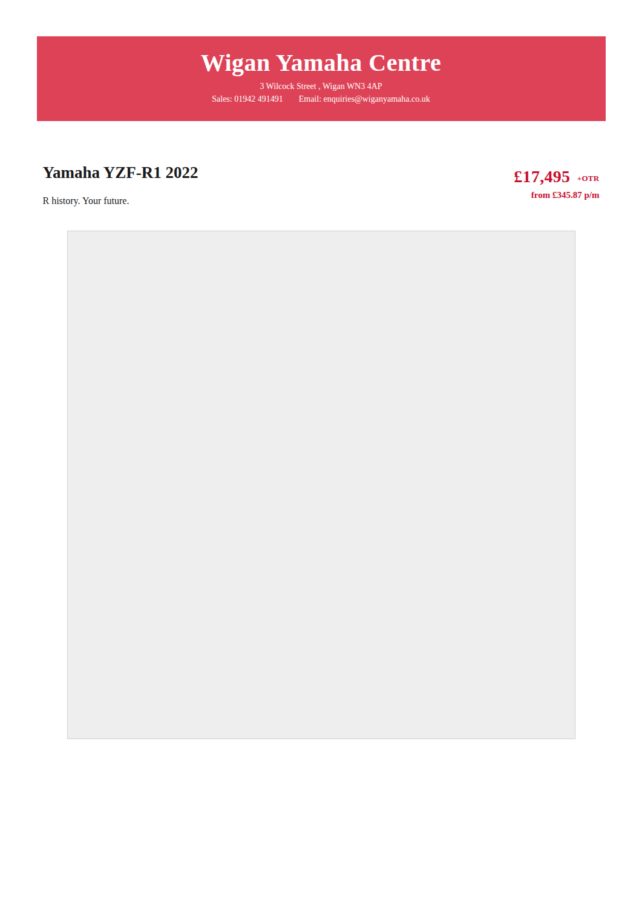Wigan Yamaha Centre
3 Wilcock Street , Wigan WN3 4AP
Sales: 01942 491491 Email: enquiries@wiganyamaha.co.uk
Yamaha YZF-R1 2022
R history. Your future.
£17,495 +OTR
from £345.87 p/m